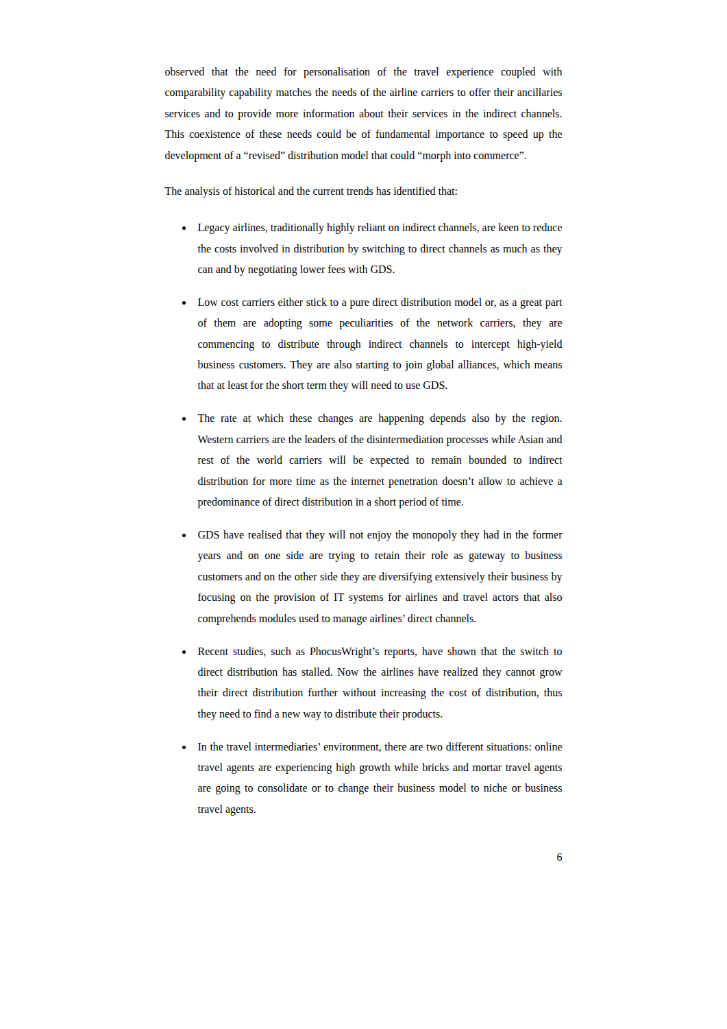observed that the need for personalisation of the travel experience coupled with comparability capability matches the needs of the airline carriers to offer their ancillaries services and to provide more information about their services in the indirect channels. This coexistence of these needs could be of fundamental importance to speed up the development of a “revised” distribution model that could “morph into commerce”.
The analysis of historical and the current trends has identified that:
Legacy airlines, traditionally highly reliant on indirect channels, are keen to reduce the costs involved in distribution by switching to direct channels as much as they can and by negotiating lower fees with GDS.
Low cost carriers either stick to a pure direct distribution model or, as a great part of them are adopting some peculiarities of the network carriers, they are commencing to distribute through indirect channels to intercept high-yield business customers. They are also starting to join global alliances, which means that at least for the short term they will need to use GDS.
The rate at which these changes are happening depends also by the region. Western carriers are the leaders of the disintermediation processes while Asian and rest of the world carriers will be expected to remain bounded to indirect distribution for more time as the internet penetration doesn’t allow to achieve a predominance of direct distribution in a short period of time.
GDS have realised that they will not enjoy the monopoly they had in the former years and on one side are trying to retain their role as gateway to business customers and on the other side they are diversifying extensively their business by focusing on the provision of IT systems for airlines and travel actors that also comprehends modules used to manage airlines’ direct channels.
Recent studies, such as PhocusWright’s reports, have shown that the switch to direct distribution has stalled. Now the airlines have realized they cannot grow their direct distribution further without increasing the cost of distribution, thus they need to find a new way to distribute their products.
In the travel intermediaries’ environment, there are two different situations: online travel agents are experiencing high growth while bricks and mortar travel agents are going to consolidate or to change their business model to niche or business travel agents.
6